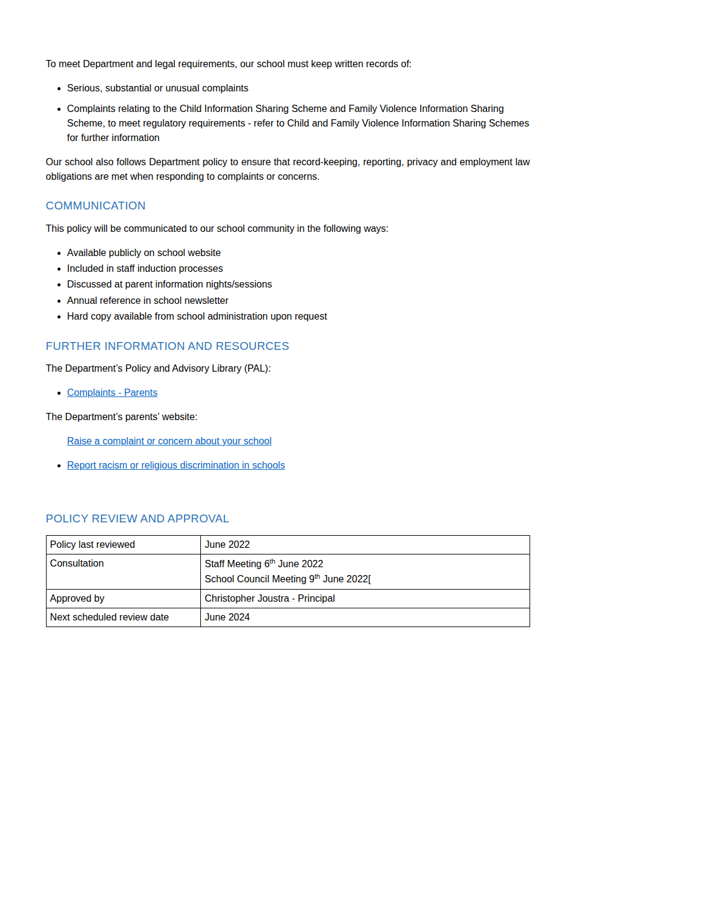To meet Department and legal requirements, our school must keep written records of:
Serious, substantial or unusual complaints
Complaints relating to the Child Information Sharing Scheme and Family Violence Information Sharing Scheme, to meet regulatory requirements - refer to Child and Family Violence Information Sharing Schemes for further information
Our school also follows Department policy to ensure that record-keeping, reporting, privacy and employment law obligations are met when responding to complaints or concerns.
COMMUNICATION
This policy will be communicated to our school community in the following ways:
Available publicly on school website
Included in staff induction processes
Discussed at parent information nights/sessions
Annual reference in school newsletter
Hard copy available from school administration upon request
FURTHER INFORMATION AND RESOURCES
The Department’s Policy and Advisory Library (PAL):
Complaints - Parents
The Department’s parents’ website:
Raise a complaint or concern about your school
Report racism or religious discrimination in schools
POLICY REVIEW AND APPROVAL
| Policy last reviewed | June 2022 |
| Consultation | Staff Meeting 6 th June 2022 School Council Meeting 9 th June 2022[ |
| Approved by | Christopher Joustra - Principal |
| Next scheduled review date | June 2024 |